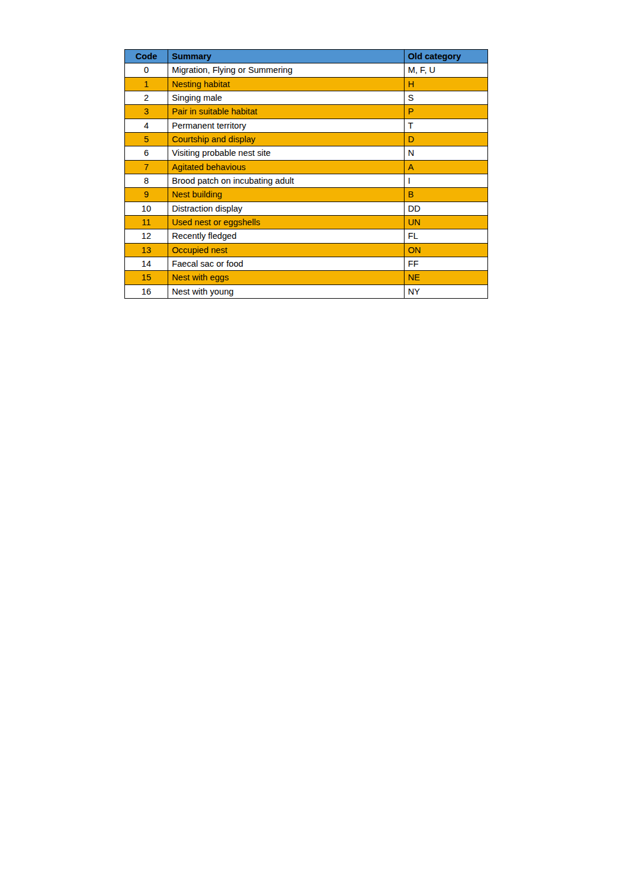| Code | Summary | Old category |
| --- | --- | --- |
| 0 | Migration, Flying or Summering | M, F, U |
| 1 | Nesting habitat | H |
| 2 | Singing male | S |
| 3 | Pair in suitable habitat | P |
| 4 | Permanent territory | T |
| 5 | Courtship and display | D |
| 6 | Visiting probable nest site | N |
| 7 | Agitated behavious | A |
| 8 | Brood patch on incubating adult | I |
| 9 | Nest building | B |
| 10 | Distraction display | DD |
| 11 | Used nest or eggshells | UN |
| 12 | Recently fledged | FL |
| 13 | Occupied nest | ON |
| 14 | Faecal sac or food | FF |
| 15 | Nest with eggs | NE |
| 16 | Nest with young | NY |